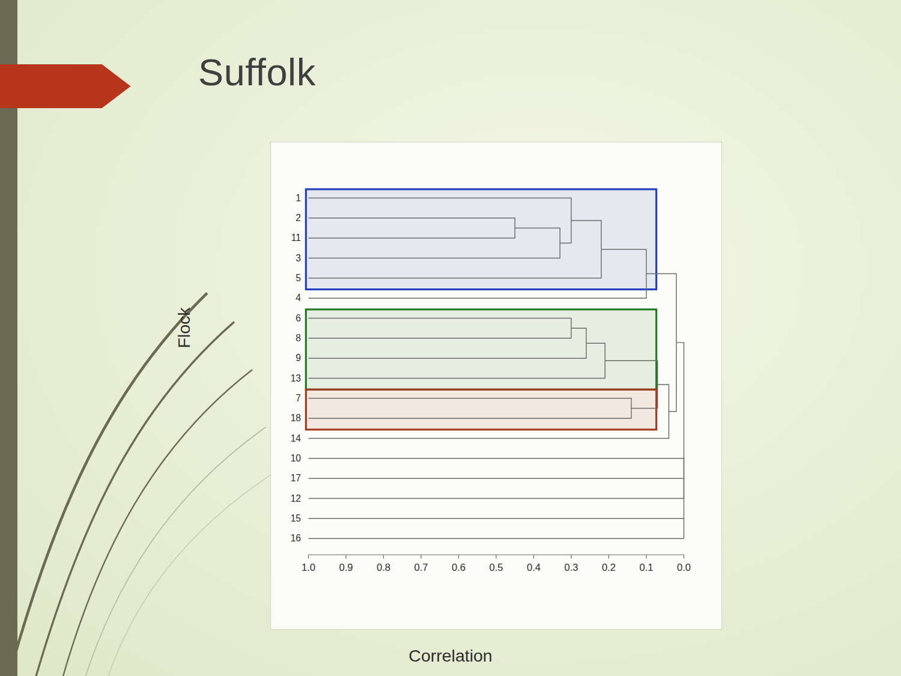Suffolk
Plot geometry: x: correlation 1.0 at x=60, 0.0 at x=660 (600 px span) y: 18 leaves from y=30 to y=575 1 2 11 3 5 4 6 8 9 13 7 18 14 10 17 12 15 16 1.0 0.9 0.8 0.7 0.6 0.5 0.4 0.3 0.2 0.1 0.0
Flock
Correlation